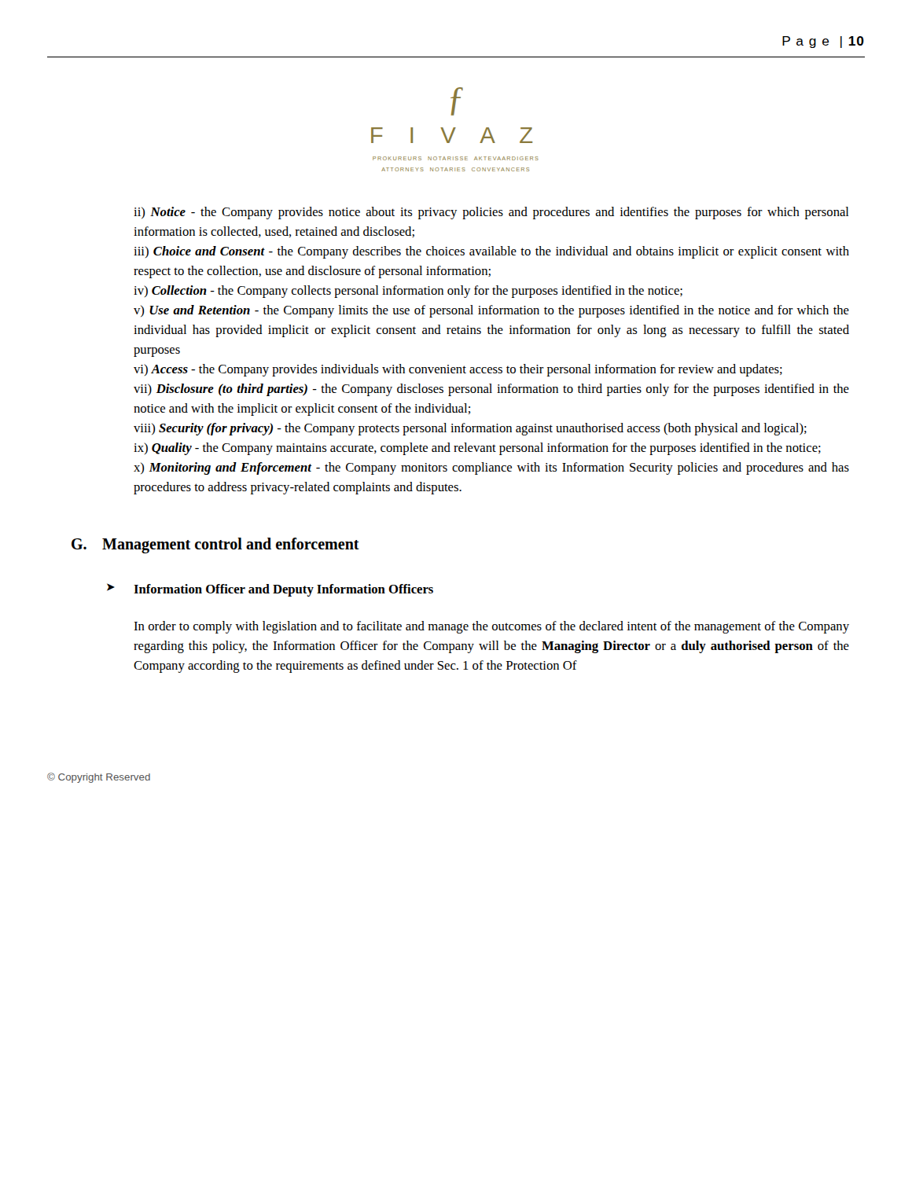P a g e | 10
ƒ
F I V A Z
PROKUREURS NOTARISSE AKTEVAARDIGERS
ATTORNEYS NOTARIES CONVEYANCERS
ii) Notice - the Company provides notice about its privacy policies and procedures and identifies the purposes for which personal information is collected, used, retained and disclosed;
iii) Choice and Consent - the Company describes the choices available to the individual and obtains implicit or explicit consent with respect to the collection, use and disclosure of personal information;
iv) Collection - the Company collects personal information only for the purposes identified in the notice;
v) Use and Retention - the Company limits the use of personal information to the purposes identified in the notice and for which the individual has provided implicit or explicit consent and retains the information for only as long as necessary to fulfill the stated purposes
vi) Access - the Company provides individuals with convenient access to their personal information for review and updates;
vii) Disclosure (to third parties) - the Company discloses personal information to third parties only for the purposes identified in the notice and with the implicit or explicit consent of the individual;
viii) Security (for privacy) - the Company protects personal information against unauthorised access (both physical and logical);
ix) Quality - the Company maintains accurate, complete and relevant personal information for the purposes identified in the notice;
x) Monitoring and Enforcement - the Company monitors compliance with its Information Security policies and procedures and has procedures to address privacy-related complaints and disputes.
G. Management control and enforcement
Information Officer and Deputy Information Officers
In order to comply with legislation and to facilitate and manage the outcomes of the declared intent of the management of the Company regarding this policy, the Information Officer for the Company will be the Managing Director or a duly authorised person of the Company according to the requirements as defined under Sec. 1 of the Protection Of
© Copyright Reserved